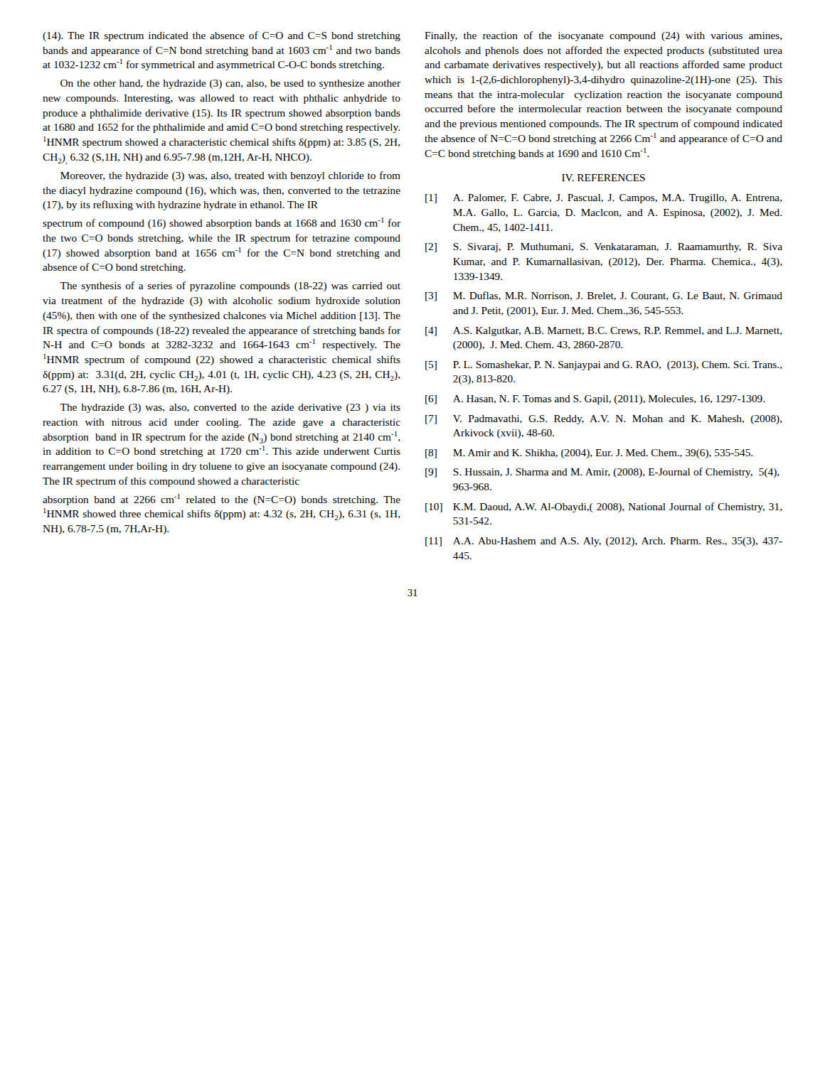(14). The IR spectrum indicated the absence of C=O and C=S bond stretching bands and appearance of C=N bond stretching band at 1603 cm-1 and two bands at 1032-1232 cm-1 for symmetrical and asymmetrical C-O-C bonds stretching.
On the other hand, the hydrazide (3) can, also, be used to synthesize another new compounds. Interesting, was allowed to react with phthalic anhydride to produce a phthalimide derivative (15). Its IR spectrum showed absorption bands at 1680 and 1652 for the phthalimide and amid C=O bond stretching respectively. 1HNMR spectrum showed a characteristic chemical shifts δ(ppm) at: 3.85 (S, 2H, CH2), 6.32 (S,1H, NH) and 6.95-7.98 (m,12H, Ar-H, NHCO).
Moreover, the hydrazide (3) was, also, treated with benzoyl chloride to from the diacyl hydrazine compound (16), which was, then, converted to the tetrazine (17), by its refluxing with hydrazine hydrate in ethanol. The IR
spectrum of compound (16) showed absorption bands at 1668 and 1630 cm-1 for the two C=O bonds stretching, while the IR spectrum for tetrazine compound (17) showed absorption band at 1656 cm-1 for the C=N bond stretching and absence of C=O bond stretching.
The synthesis of a series of pyrazoline compounds (18-22) was carried out via treatment of the hydrazide (3) with alcoholic sodium hydroxide solution (45%), then with one of the synthesized chalcones via Michel addition [13]. The IR spectra of compounds (18-22) revealed the appearance of stretching bands for N-H and C=O bonds at 3282-3232 and 1664-1643 cm-1 respectively. The 1HNMR spectrum of compound (22) showed a characteristic chemical shifts δ(ppm) at: 3.31(d, 2H, cyclic CH2), 4.01 (t, 1H, cyclic CH), 4.23 (S, 2H, CH2), 6.27 (S, 1H, NH), 6.8-7.86 (m, 16H, Ar-H).
The hydrazide (3) was, also, converted to the azide derivative (23 ) via its reaction with nitrous acid under cooling. The azide gave a characteristic absorption band in IR spectrum for the azide (N3) bond stretching at 2140 cm-1, in addition to C=O bond stretching at 1720 cm-1. This azide underwent Curtis rearrangement under boiling in dry toluene to give an isocyanate compound (24). The IR spectrum of this compound showed a characteristic
absorption band at 2266 cm-1 related to the (N=C=O) bonds stretching. The 1HNMR showed three chemical shifts δ(ppm) at: 4.32 (s, 2H, CH2), 6.31 (s, 1H, NH), 6.78-7.5 (m, 7H,Ar-H).
Finally, the reaction of the isocyanate compound (24) with various amines, alcohols and phenols does not afforded the expected products (substituted urea and carbamate derivatives respectively), but all reactions afforded same product which is 1-(2,6-dichlorophenyl)-3,4-dihydro quinazoline-2(1H)-one (25). This means that the intra-molecular cyclization reaction the isocyanate compound occurred before the intermolecular reaction between the isocyanate compound and the previous mentioned compounds. The IR spectrum of compound indicated the absence of N=C=O bond stretching at 2266 Cm-1 and appearance of C=O and C=C bond stretching bands at 1690 and 1610 Cm-1.
IV. REFERENCES
[1] A. Palomer, F. Cabre, J. Pascual, J. Campos, M.A. Trugillo, A. Entrena, M.A. Gallo, L. Garcia, D. Maclcon, and A. Espinosa, (2002), J. Med. Chem., 45, 1402-1411.
[2] S. Sivaraj, P. Muthumani, S. Venkataraman, J. Raamamurthy, R. Siva Kumar, and P. Kumarnallasivan, (2012), Der. Pharma. Chemica., 4(3), 1339-1349.
[3] M. Duflas, M.R. Norrison, J. Brelet, J. Courant, G. Le Baut, N. Grimaud and J. Petit, (2001), Eur. J. Med. Chem.,36, 545-553.
[4] A.S. Kalgutkar, A.B. Marnett, B.C. Crews, R.P. Remmel, and L.J. Marnett, (2000), J. Med. Chem. 43, 2860-2870.
[5] P. L. Somashekar, P. N. Sanjaypai and G. RAO, (2013), Chem. Sci. Trans., 2(3), 813-820.
[6] A. Hasan, N. F. Tomas and S. Gapil, (2011), Molecules, 16, 1297-1309.
[7] V. Padmavathi, G.S. Reddy, A.V. N. Mohan and K. Mahesh, (2008), Arkivock (xvii), 48-60.
[8] M. Amir and K. Shikha, (2004), Eur. J. Med. Chem., 39(6), 535-545.
[9] S. Hussain, J. Sharma and M. Amir, (2008), E-Journal of Chemistry, 5(4), 963-968.
[10] K.M. Daoud, A.W. Al-Obaydi,( 2008), National Journal of Chemistry, 31, 531-542.
[11] A.A. Abu-Hashem and A.S. Aly, (2012), Arch. Pharm. Res., 35(3), 437-445.
31